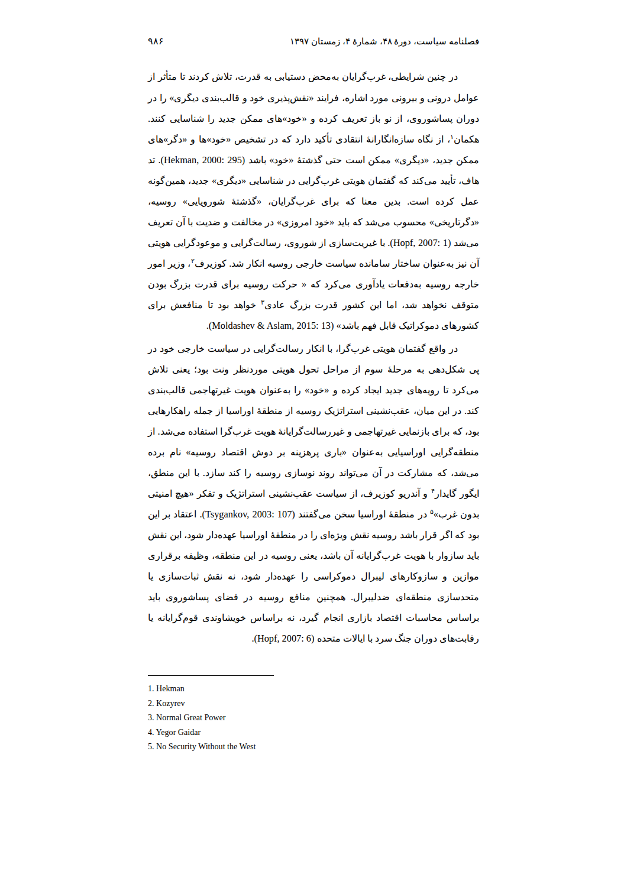فصلنامه سیاست، دورهٔ ۴۸، شمارهٔ ۴، زمستان ۱۳۹۷ ۹۸۶
در چنین شرایطی، غرب‌گرایان به‌محض دستیابی به قدرت، تلاش کردند تا متأثر از عوامل درونی و بیرونی مورد اشاره، فرایند «نقش‌پذیری خود و قالب‌بندی دیگری» را در دوران پساشوروی، از نو باز تعریف کرده و «خود»های ممکن جدید را شناسایی کنند. هکمان۱، از نگاه سازه‌انگارانهٔ انتقادی تأکید دارد که در تشخیص «خود»ها و «دگر»های ممکن جدید، «دیگری» ممکن است حتی گذشتهٔ «خود» باشد (Hekman, 2000: 295). تد هاف، تأیید می‌کند که گفتمان هویتی غرب‌گرایی در شناسایی «دیگری» جدید، همین‌گونه عمل کرده است. بدین معنا که برای غرب‌گرایان، «گذشتهٔ شورویایی» روسیه، «دگرتاریخی» محسوب می‌شد که باید «خود امروزی» در مخالفت و ضدیت با آن تعریف می‌شد (Hopf, 2007: 1). با غیریت‌سازی از شوروی، رسالت‌گرایی و موعودگرایی هویتی آن نیز به‌عنوان ساختار سامانده سیاست خارجی روسیه انکار شد. کوزیرف۲، وزیر امور خارجه روسیه به‌دفعات یادآوری می‌کرد که « حرکت روسیه برای قدرت بزرگ بودن متوقف نخواهد شد، اما این کشور قدرت بزرگ عادی۳ خواهد بود تا منافعش برای کشورهای دموکراتیک قابل فهم باشد» (Moldashev & Aslam, 2015: 13).
در واقع گفتمان هویتی غرب‌گرا، با انکار رسالت‌گرایی در سیاست خارجی خود در پی شکل‌دهی به مرحلهٔ سوم از مراحل تحول هویتی موردنظر ونت بود؛ یعنی تلاش می‌کرد تا رویه‌های جدید ایجاد کرده و «خود» را به‌عنوان هویت غیرتهاجمی قالب‌بندی کند. در این میان، عقب‌نشینی استراتژیک روسیه از منطقهٔ اوراسیا از جمله راهکارهایی بود، که برای بازنمایی غیرتهاجمی و غیررسالت‌گرایانهٔ هویت غرب‌گرا استفاده می‌شد. از منطقه‌گرایی اوراسیایی به‌عنوان «باری پرهزینه بر دوش اقتصاد روسیه» نام برده می‌شد، که مشارکت در آن می‌تواند روند نوسازی روسیه را کند سازد. با این منطق، ایگور گایدار۴ و آندریو کوزیرف، از سیاست عقب‌نشینی استراتژیک و تفکر «هیچ امنیتی بدون غرب»۵ در منطقهٔ اوراسیا سخن می‌گفتند (Tsygankov, 2003: 107). اعتقاد بر این بود که اگر قرار باشد روسیه نقش ویژه‌ای را در منطقهٔ اوراسیا عهده‌دار شود، این نقش باید سازوار با هویت غرب‌گرایانه آن باشد، یعنی روسیه در این منطقه، وظیفه برقراری موازین و سازوکارهای لیبرال دموکراسی را عهده‌دار شود، نه نقش ثبات‌سازی یا متحدسازی منطقه‌ای ضدلیبرال. همچنین منافع روسیه در فضای پساشوروی باید براساس محاسبات اقتصاد بازاری انجام گیرد، نه براساس خویشاوندی قوم‌گرایانه یا رقابت‌های دوران جنگ سرد با ایالات متحده (Hopf, 2007: 6).
1. Hekman
2. Kozyrev
3. Normal Great Power
4. Yegor Gaidar
5. No Security Without the West